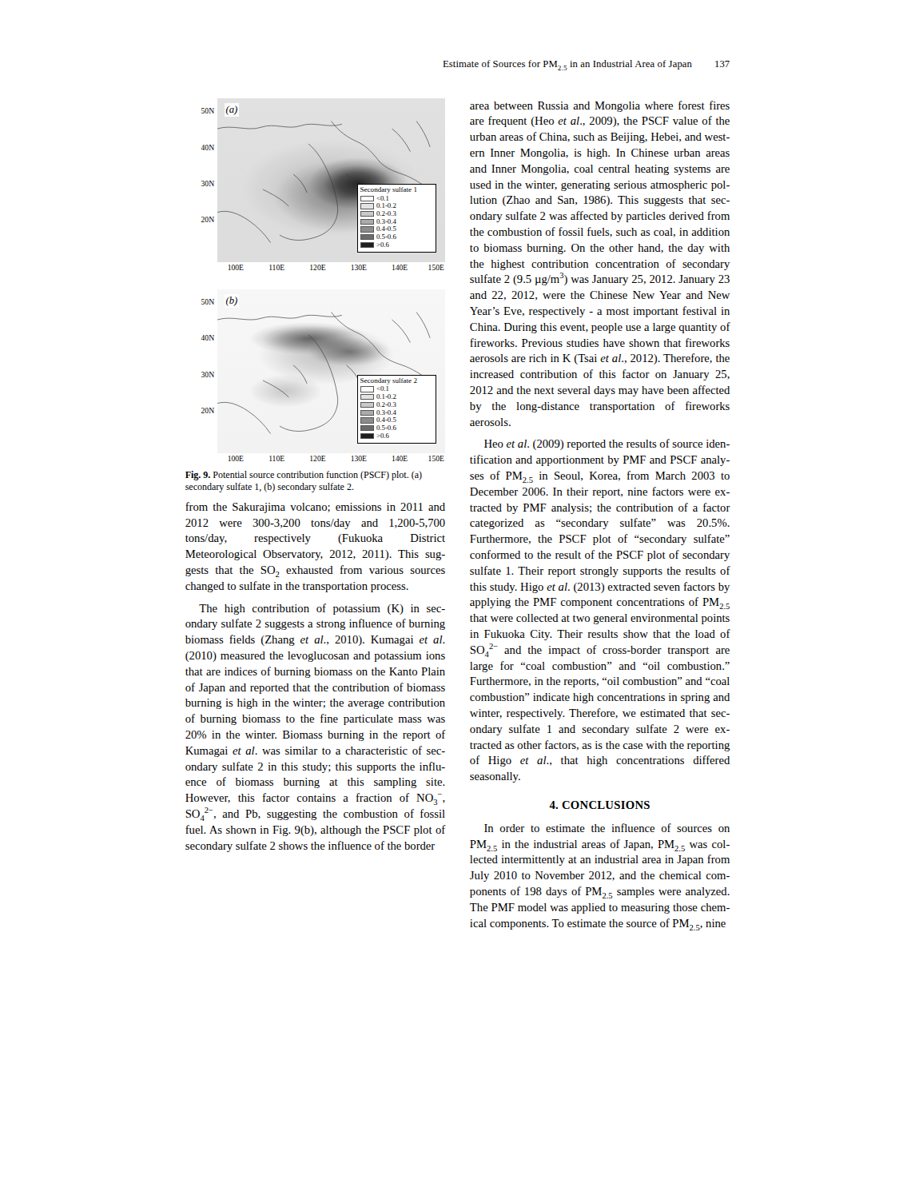Estimate of Sources for PM2.5 in an Industrial Area of Japan137
50N 40N 30N 20N
(a)
Secondary sulfate 1
<0.1
0.1-0.2
0.2-0.3
0.3-0.4
0.4-0.5
0.5-0.6
>0.6
100E 110E 120E 130E 140E 150E
50N 40N 30N 20N
(b)
Secondary sulfate 2
<0.1
0.1-0.2
0.2-0.3
0.3-0.4
0.4-0.5
0.5-0.6
>0.6
100E 110E 120E 130E 140E 150E
Fig. 9. Potential source contribution function (PSCF) plot. (a) secondary sulfate 1, (b) secondary sulfate 2.
from the Sakurajima volcano; emissions in 2011 and 2012 were 300-3,200 tons/day and 1,200-5,700 tons/day, respectively (Fukuoka District Meteorological Observatory, 2012, 2011). This suggests that the SO2 exhausted from various sources changed to sulfate in the transportation process.
The high contribution of potassium (K) in secondary sulfate 2 suggests a strong influence of burning biomass fields (Zhang et al., 2010). Kumagai et al. (2010) measured the levoglucosan and potassium ions that are indices of burning biomass on the Kanto Plain of Japan and reported that the contribution of biomass burning is high in the winter; the average contribution of burning biomass to the fine particulate mass was 20% in the winter. Biomass burning in the report of Kumagai et al. was similar to a characteristic of secondary sulfate 2 in this study; this supports the influence of biomass burning at this sampling site. However, this factor contains a fraction of NO3−, SO42−, and Pb, suggesting the combustion of fossil fuel. As shown in Fig. 9(b), although the PSCF plot of secondary sulfate 2 shows the influence of the border
area between Russia and Mongolia where forest fires are frequent (Heo et al., 2009), the PSCF value of the urban areas of China, such as Beijing, Hebei, and western Inner Mongolia, is high. In Chinese urban areas and Inner Mongolia, coal central heating systems are used in the winter, generating serious atmospheric pollution (Zhao and San, 1986). This suggests that secondary sulfate 2 was affected by particles derived from the combustion of fossil fuels, such as coal, in addition to biomass burning. On the other hand, the day with the highest contribution concentration of secondary sulfate 2 (9.5 µg/m3) was January 25, 2012. January 23 and 22, 2012, were the Chinese New Year and New Year’s Eve, respectively - a most important festival in China. During this event, people use a large quantity of fireworks. Previous studies have shown that fireworks aerosols are rich in K (Tsai et al., 2012). Therefore, the increased contribution of this factor on January 25, 2012 and the next several days may have been affected by the long-distance transportation of fireworks aerosols.
Heo et al. (2009) reported the results of source identification and apportionment by PMF and PSCF analyses of PM2.5 in Seoul, Korea, from March 2003 to December 2006. In their report, nine factors were extracted by PMF analysis; the contribution of a factor categorized as “secondary sulfate” was 20.5%. Furthermore, the PSCF plot of “secondary sulfate” conformed to the result of the PSCF plot of secondary sulfate 1. Their report strongly supports the results of this study. Higo et al. (2013) extracted seven factors by applying the PMF component concentrations of PM2.5 that were collected at two general environmental points in Fukuoka City. Their results show that the load of SO42− and the impact of cross-border transport are large for “coal combustion” and “oil combustion.” Furthermore, in the reports, “oil combustion” and “coal combustion” indicate high concentrations in spring and winter, respectively. Therefore, we estimated that secondary sulfate 1 and secondary sulfate 2 were extracted as other factors, as is the case with the reporting of Higo et al., that high concentrations differed seasonally.
4. CONCLUSIONS
In order to estimate the influence of sources on PM2.5 in the industrial areas of Japan, PM2.5 was collected intermittently at an industrial area in Japan from July 2010 to November 2012, and the chemical components of 198 days of PM2.5 samples were analyzed. The PMF model was applied to measuring those chemical components. To estimate the source of PM2.5, nine